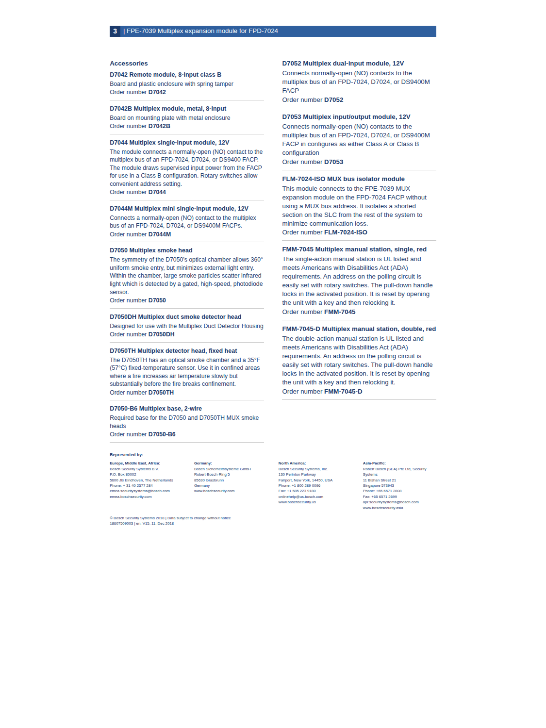3
| FPE-7039 Multiplex expansion module for FPD-7024
Accessories
D7042 Remote module, 8-input class B
Board and plastic enclosure with spring tamper
Order number D7042
D7042B Multiplex module, metal, 8-input
Board on mounting plate with metal enclosure
Order number D7042B
D7044 Multiplex single-input module, 12V
The module connects a normally-open (NO) contact to the multiplex bus of an FPD-7024, D7024, or DS9400 FACP. The module draws supervised input power from the FACP for use in a Class B configuration. Rotary switches allow convenient address setting.
Order number D7044
D7044M Multiplex mini single-input module, 12V
Connects a normally-open (NO) contact to the multiplex bus of an FPD-7024, D7024, or DS9400M FACPs.
Order number D7044M
D7050 Multiplex smoke head
The symmetry of the D7050’s optical chamber allows 360° uniform smoke entry, but minimizes external light entry. Within the chamber, large smoke particles scatter infrared light which is detected by a gated, high-speed, photodiode sensor.
Order number D7050
D7050DH Multiplex duct smoke detector head
Designed for use with the Multiplex Duct Detector Housing
Order number D7050DH
D7050TH Multiplex detector head, fixed heat
The D7050TH has an optical smoke chamber and a 35°F (57°C) fixed-temperature sensor. Use it in confined areas where a fire increases air temperature slowly but substantially before the fire breaks confinement.
Order number D7050TH
D7050-B6 Multiplex base, 2-wire
Required base for the D7050 and D7050TH MUX smoke heads
Order number D7050-B6
D7052 Multiplex dual-input module, 12V
Connects normally-open (NO) contacts to the multiplex bus of an FPD-7024, D7024, or DS9400M FACP
Order number D7052
D7053 Multiplex input/output module, 12V
Connects normally-open (NO) contacts to the multiplex bus of an FPD-7024, D7024, or DS9400M FACP in configures as either Class A or Class B configuration
Order number D7053
FLM-7024-ISO MUX bus isolator module
This module connects to the FPE-7039 MUX expansion module on the FPD-7024 FACP without using a MUX bus address. It isolates a shorted section on the SLC from the rest of the system to minimize communication loss.
Order number FLM-7024-ISO
FMM-7045 Multiplex manual station, single, red
The single-action manual station is UL listed and meets Americans with Disabilities Act (ADA) requirements. An address on the polling circuit is easily set with rotary switches. The pull-down handle locks in the activated position. It is reset by opening the unit with a key and then relocking it.
Order number FMM-7045
FMM-7045-D Multiplex manual station, double, red
The double-action manual station is UL listed and meets Americans with Disabilities Act (ADA) requirements. An address on the polling circuit is easily set with rotary switches. The pull-down handle locks in the activated position. It is reset by opening the unit with a key and then relocking it.
Order number FMM-7045-D
Represented by:
Europe, Middle East, Africa:
Bosch Security Systems B.V.
P.O. Box 80002
5600 JB Eindhoven, The Netherlands
Phone: + 31 40 2577 284
emea.securitysystems@bosch.com
emea.boschsecurity.com
Germany:
Bosch Sicherheitssysteme GmbH
Robert-Bosch-Ring 5
85630 Grasbrunn
Germany
www.boschsecurity.com
North America:
Bosch Security Systems, Inc.
130 Perinton Parkway
Fairport, New York, 14450, USA
Phone: +1 800 289 0096
Fax: +1 585 223 9180
onlinehelp@us.bosch.com
www.boschsecurity.us
Asia-Pacific:
Robert Bosch (SEA) Pte Ltd, Security Systems
11 Bishan Street 21
Singapore 573943
Phone: +65 6571 2808
Fax: +65 6571 2699
apr.securitysystems@bosch.com
www.boschsecurity.asia
© Bosch Security Systems 2018 | Data subject to change without notice
18607509003 | en, V15, 11. Dec 2018